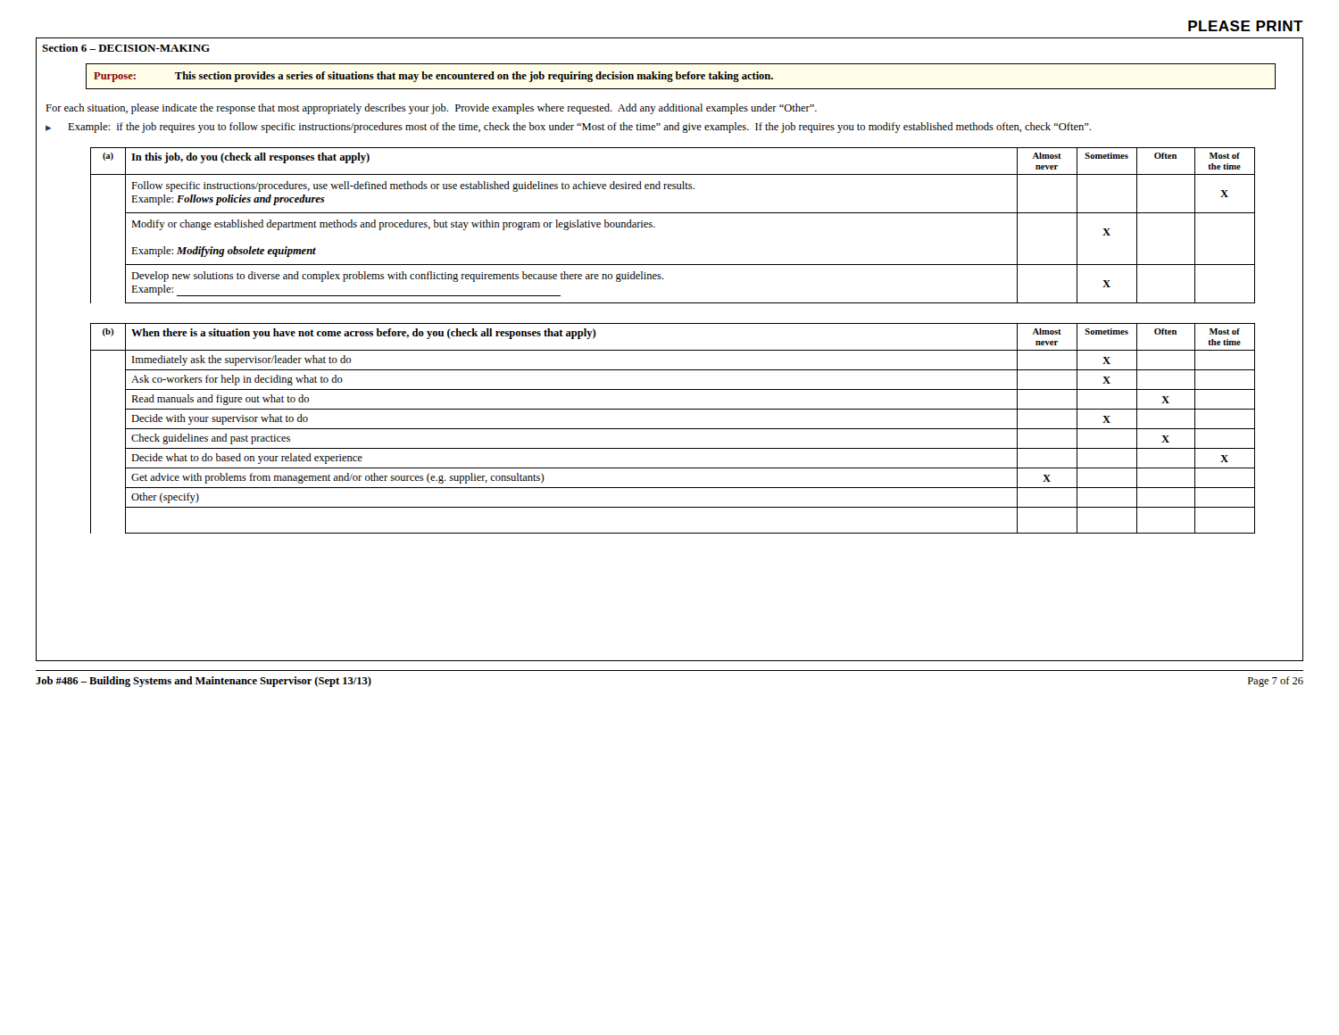PLEASE PRINT
Section 6 – DECISION-MAKING
Purpose: This section provides a series of situations that may be encountered on the job requiring decision making before taking action.
For each situation, please indicate the response that most appropriately describes your job. Provide examples where requested. Add any additional examples under “Other”.
▸
Example: if the job requires you to follow specific instructions/procedures most of the time, check the box under “Most of the time” and give examples. If the job requires you to modify established methods often, check “Often”.
| (a) | In this job, do you (check all responses that apply) | Almost never | Sometimes | Often | Most of the time |
| --- | --- | --- | --- | --- | --- |
| | Follow specific instructions/procedures, use well-defined methods or use established guidelines to achieve desired end results. Example: Follows policies and procedures | | | | X |
| | Modify or change established department methods and procedures, but stay within program or legislative boundaries. Example: Modifying obsolete equipment | | X | | |
| | Develop new solutions to diverse and complex problems with conflicting requirements because there are no guidelines. Example: | | X | | |
| (b) | When there is a situation you have not come across before, do you (check all responses that apply) | Almost never | Sometimes | Often | Most of the time |
| --- | --- | --- | --- | --- | --- |
| | Immediately ask the supervisor/leader what to do | | X | | |
| | Ask co-workers for help in deciding what to do | | X | | |
| | Read manuals and figure out what to do | | | X | |
| | Decide with your supervisor what to do | | X | | |
| | Check guidelines and past practices | | | X | |
| | Decide what to do based on your related experience | | | | X |
| | Get advice with problems from management and/or other sources (e.g. supplier, consultants) | X | | | |
| | Other (specify) | | | | |
Job #486 – Building Systems and Maintenance Supervisor (Sept 13/13)
Page 7 of 26